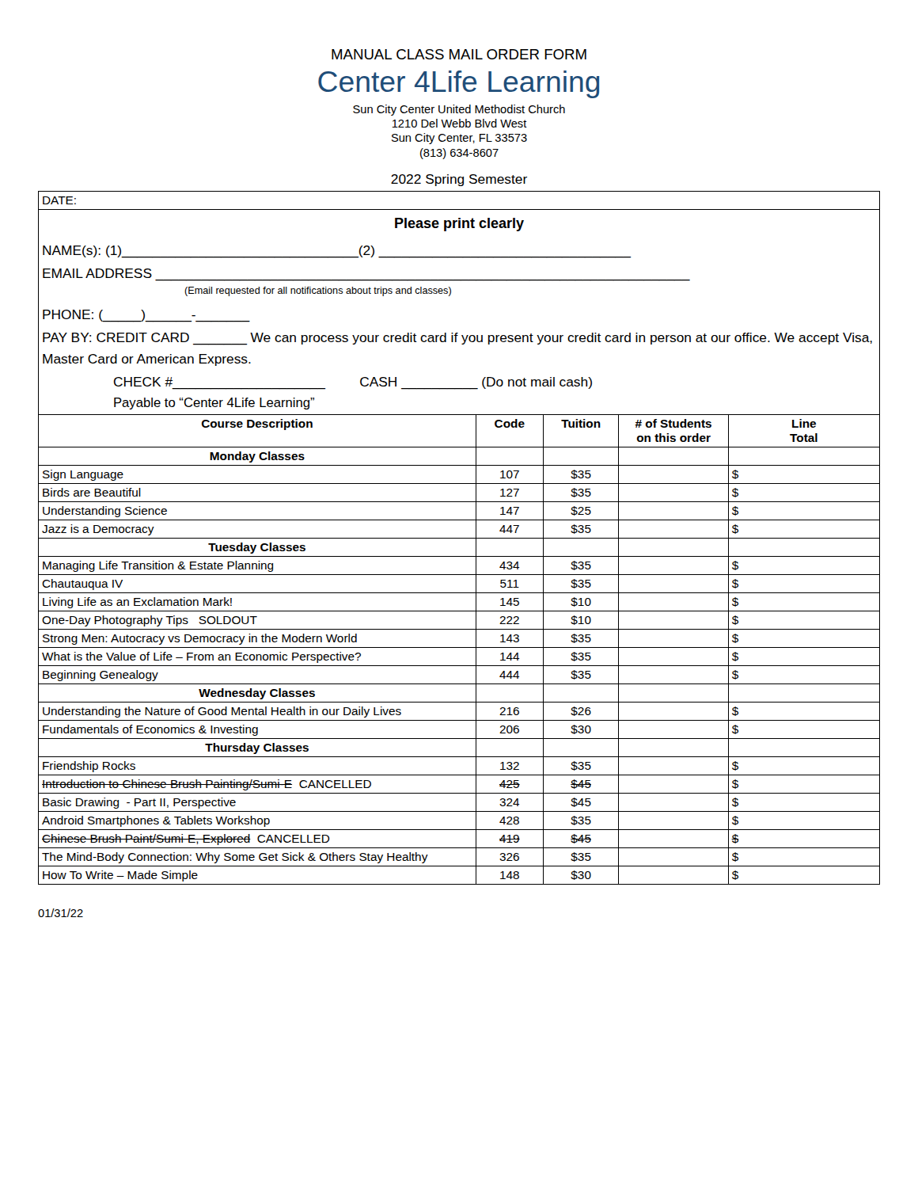MANUAL CLASS MAIL ORDER FORM
Center 4Life Learning
Sun City Center United Methodist Church
1210 Del Webb Blvd West
Sun City Center, FL 33573
(813) 634-8607
2022 Spring Semester
| DATE: |
| Please print clearly NAME(s): (1)_______________________________(2) _________________________________ EMAIL ADDRESS ______________________________________________________________________ (Email requested for all notifications about trips and classes) PHONE: (_____)______-_______ PAY BY: CREDIT CARD _______ We can process your credit card if you present your credit card in person at our office. We accept Visa, Master Card or American Express. CHECK #____________________ CASH __________ (Do not mail cash) Payable to “Center 4Life Learning” |
| Course Description | Code | Tuition | # of Students on this order | Line Total |
| Monday Classes | | | | |
| Sign Language | 107 | $35 | | $ |
| Birds are Beautiful | 127 | $35 | | $ |
| Understanding Science | 147 | $25 | | $ |
| Jazz is a Democracy | 447 | $35 | | $ |
| Tuesday Classes | | | | |
| Managing Life Transition & Estate Planning | 434 | $35 | | $ |
| Chautauqua IV | 511 | $35 | | $ |
| Living Life as an Exclamation Mark! | 145 | $10 | | $ |
| One-Day Photography Tips SOLDOUT | 222 | $10 | | $ |
| Strong Men: Autocracy vs Democracy in the Modern World | 143 | $35 | | $ |
| What is the Value of Life – From an Economic Perspective? | 144 | $35 | | $ |
| Beginning Genealogy | 444 | $35 | | $ |
| Wednesday Classes | | | | |
| Understanding the Nature of Good Mental Health in our Daily Lives | 216 | $26 | | $ |
| Fundamentals of Economics & Investing | 206 | $30 | | $ |
| Thursday Classes | | | | |
| Friendship Rocks | 132 | $35 | | $ |
| Introduction to Chinese Brush Painting/Sumi-E CANCELLED | 425 | $45 | | $ |
| Basic Drawing - Part II, Perspective | 324 | $45 | | $ |
| Android Smartphones & Tablets Workshop | 428 | $35 | | $ |
| Chinese Brush Paint/Sumi-E, Explored CANCELLED | 419 | $45 | | $ |
| The Mind-Body Connection: Why Some Get Sick & Others Stay Healthy | 326 | $35 | | $ |
| How To Write – Made Simple | 148 | $30 | | $ |
01/31/22